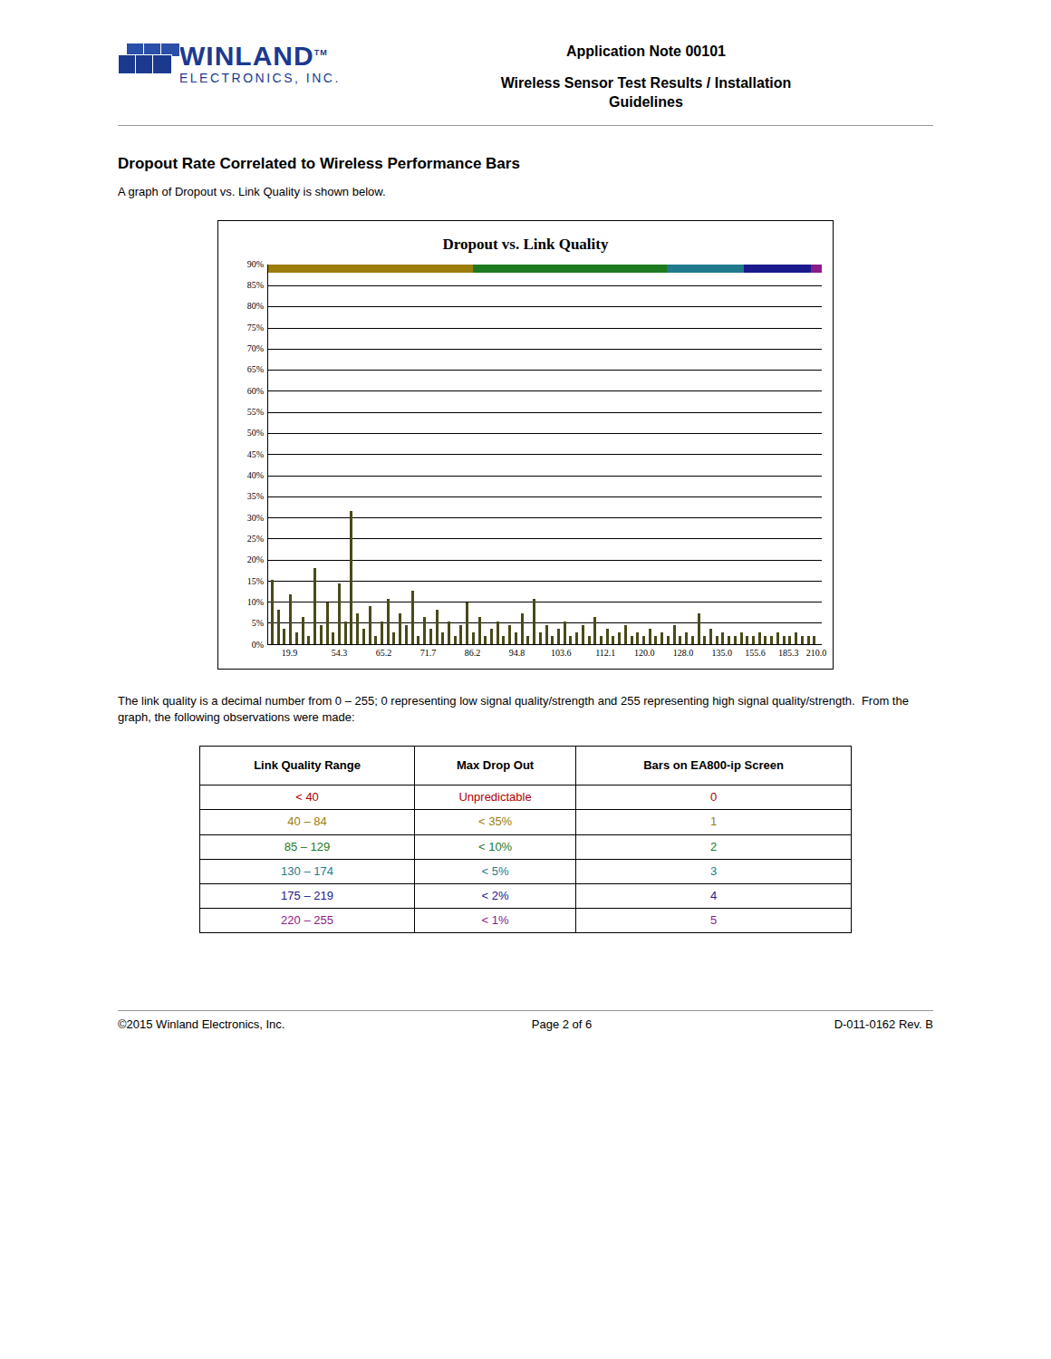WINLANDTM
ELECTRONICS, INC.
Application Note 00101
Wireless Sensor Test Results / Installation
Guidelines
Dropout Rate Correlated to Wireless Performance Bars
A graph of Dropout vs. Link Quality is shown below.
Dropout vs. Link Quality
90% 85% 80% 75% 70% 65% 60% 55% 50% 45% 40% 35% 30% 25% 20% 15% 10% 5% 0%
19.9 54.3 65.2 71.7 86.2 94.8 103.6 112.1 120.0 128.0 135.0 155.6 185.3 210.0
The link quality is a decimal number from 0 – 255; 0 representing low signal quality/strength and 255 representing high signal quality/strength. From the graph, the following observations were made:
| Link Quality Range | Max Drop Out | Bars on EA800-ip Screen |
| --- | --- | --- |
| < 40 | Unpredictable | 0 |
| 40 – 84 | < 35% | 1 |
| 85 – 129 | < 10% | 2 |
| 130 – 174 | < 5% | 3 |
| 175 – 219 | < 2% | 4 |
| 220 – 255 | < 1% | 5 |
©2015 Winland Electronics, Inc.
Page 2 of 6
D-011-0162 Rev. B